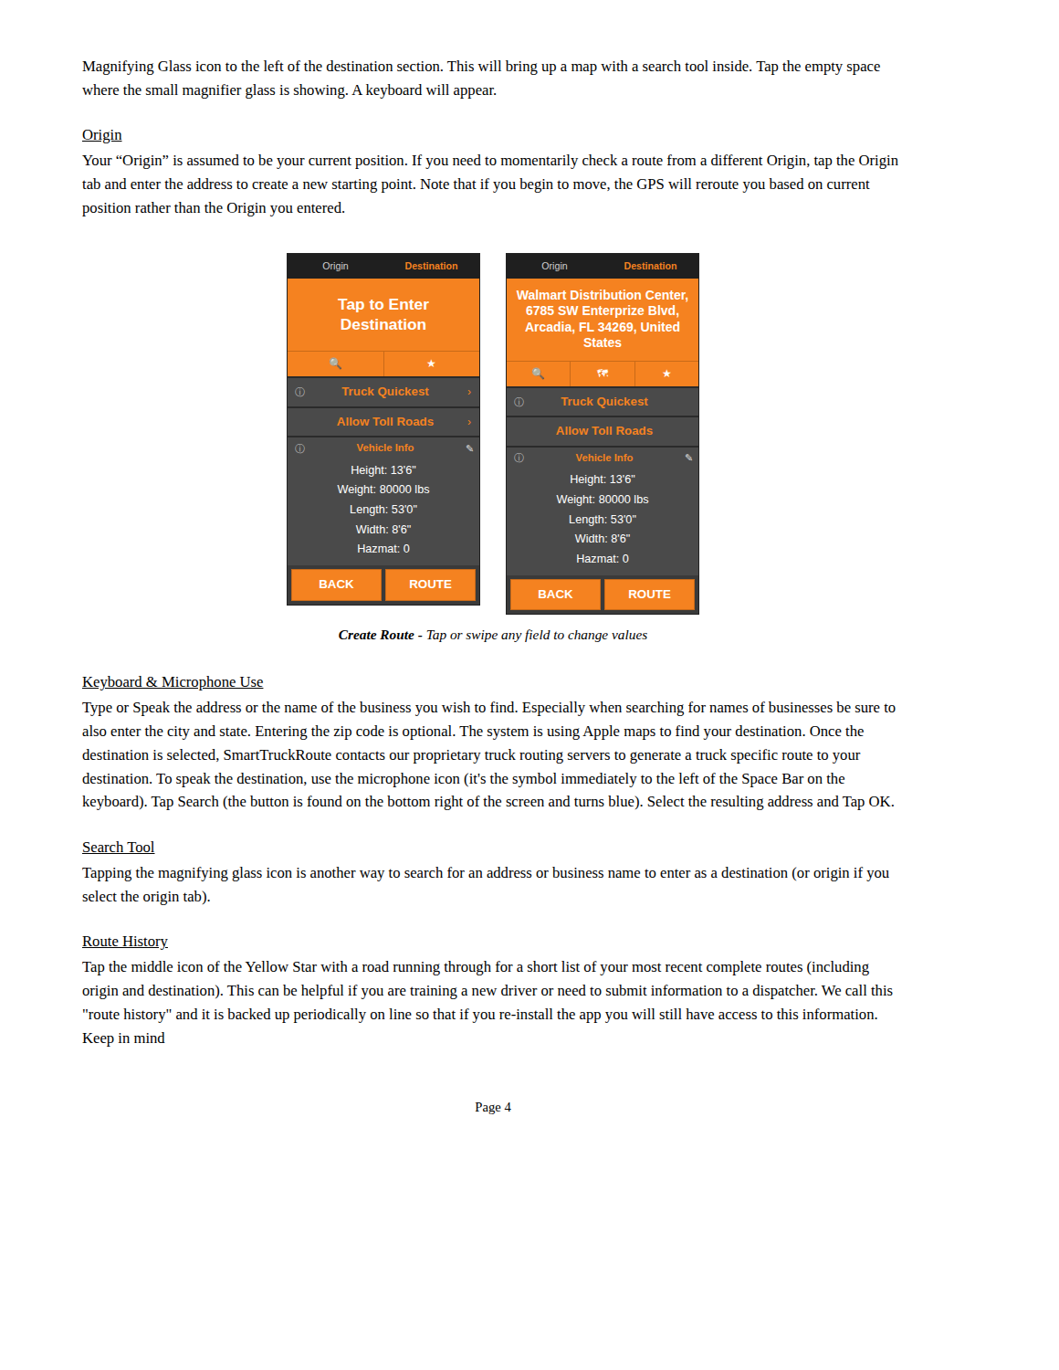Magnifying Glass icon to the left of the destination section. This will bring up a map with a search tool inside. Tap the empty space where the small magnifier glass is showing. A keyboard will appear.
Origin
Your “Origin” is assumed to be your current position. If you need to momentarily check a route from a different Origin, tap the Origin tab and enter the address to create a new starting point. Note that if you begin to move, the GPS will reroute you based on current position rather than the Origin you entered.
Origin Destination
Tap to Enter
Destination
🔍 ★
ⓘ Truck Quickest ›
Allow Toll Roads ›
ⓘ Vehicle Info ✎
Height: 13'6"
Weight: 80000 lbs
Length: 53'0"
Width: 8'6"
Hazmat: 0
BACK
ROUTE
Origin Destination
Walmart Distribution Center, 6785 SW Enterprize Blvd, Arcadia, FL 34269, United States
🔍 🗺 ★
ⓘ Truck Quickest
Allow Toll Roads
ⓘ Vehicle Info ✎
Height: 13'6"
Weight: 80000 lbs
Length: 53'0"
Width: 8'6"
Hazmat: 0
BACK
ROUTE
Create Route - Tap or swipe any field to change values
Keyboard & Microphone Use
Type or Speak the address or the name of the business you wish to find. Especially when searching for names of businesses be sure to also enter the city and state. Entering the zip code is optional. The system is using Apple maps to find your destination. Once the destination is selected, SmartTruckRoute contacts our proprietary truck routing servers to generate a truck specific route to your destination. To speak the destination, use the microphone icon (it's the symbol immediately to the left of the Space Bar on the keyboard). Tap Search (the button is found on the bottom right of the screen and turns blue). Select the resulting address and Tap OK.
Search Tool
Tapping the magnifying glass icon is another way to search for an address or business name to enter as a destination (or origin if you select the origin tab).
Route History
Tap the middle icon of the Yellow Star with a road running through for a short list of your most recent complete routes (including origin and destination). This can be helpful if you are training a new driver or need to submit information to a dispatcher. We call this "route history" and it is backed up periodically on line so that if you re-install the app you will still have access to this information. Keep in mind
Page 4